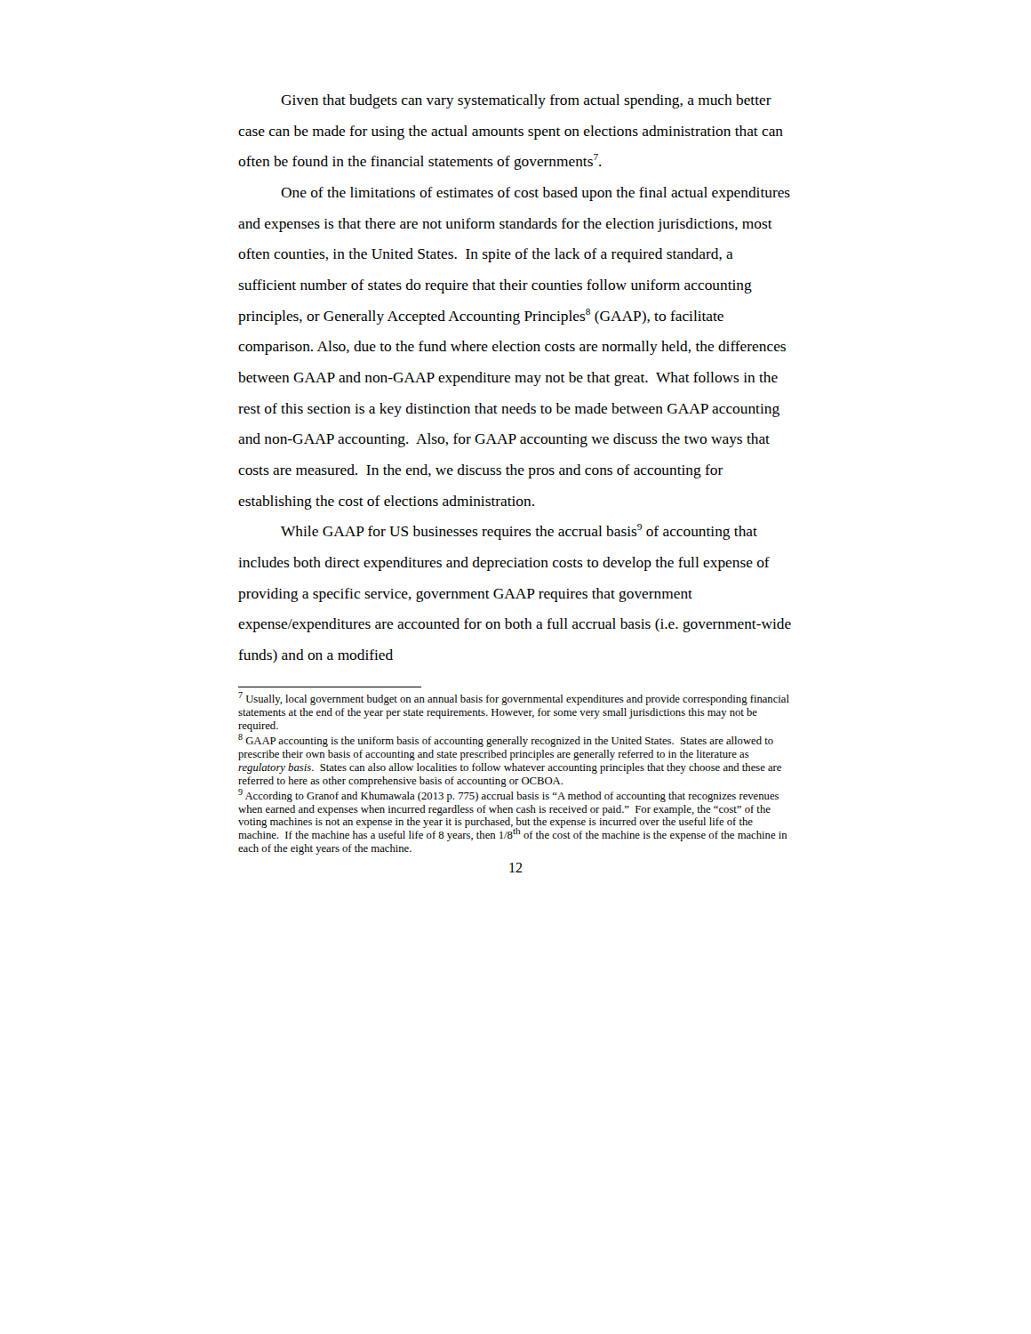Given that budgets can vary systematically from actual spending, a much better case can be made for using the actual amounts spent on elections administration that can often be found in the financial statements of governments7.
One of the limitations of estimates of cost based upon the final actual expenditures and expenses is that there are not uniform standards for the election jurisdictions, most often counties, in the United States. In spite of the lack of a required standard, a sufficient number of states do require that their counties follow uniform accounting principles, or Generally Accepted Accounting Principles8 (GAAP), to facilitate comparison. Also, due to the fund where election costs are normally held, the differences between GAAP and non-GAAP expenditure may not be that great. What follows in the rest of this section is a key distinction that needs to be made between GAAP accounting and non-GAAP accounting. Also, for GAAP accounting we discuss the two ways that costs are measured. In the end, we discuss the pros and cons of accounting for establishing the cost of elections administration.
While GAAP for US businesses requires the accrual basis9 of accounting that includes both direct expenditures and depreciation costs to develop the full expense of providing a specific service, government GAAP requires that government expense/expenditures are accounted for on both a full accrual basis (i.e. government-wide funds) and on a modified
7 Usually, local government budget on an annual basis for governmental expenditures and provide corresponding financial statements at the end of the year per state requirements. However, for some very small jurisdictions this may not be required.
8 GAAP accounting is the uniform basis of accounting generally recognized in the United States. States are allowed to prescribe their own basis of accounting and state prescribed principles are generally referred to in the literature as regulatory basis. States can also allow localities to follow whatever accounting principles that they choose and these are referred to here as other comprehensive basis of accounting or OCBOA.
9 According to Granof and Khumawala (2013 p. 775) accrual basis is “A method of accounting that recognizes revenues when earned and expenses when incurred regardless of when cash is received or paid.” For example, the “cost” of the voting machines is not an expense in the year it is purchased, but the expense is incurred over the useful life of the machine. If the machine has a useful life of 8 years, then 1/8th of the cost of the machine is the expense of the machine in each of the eight years of the machine.
12